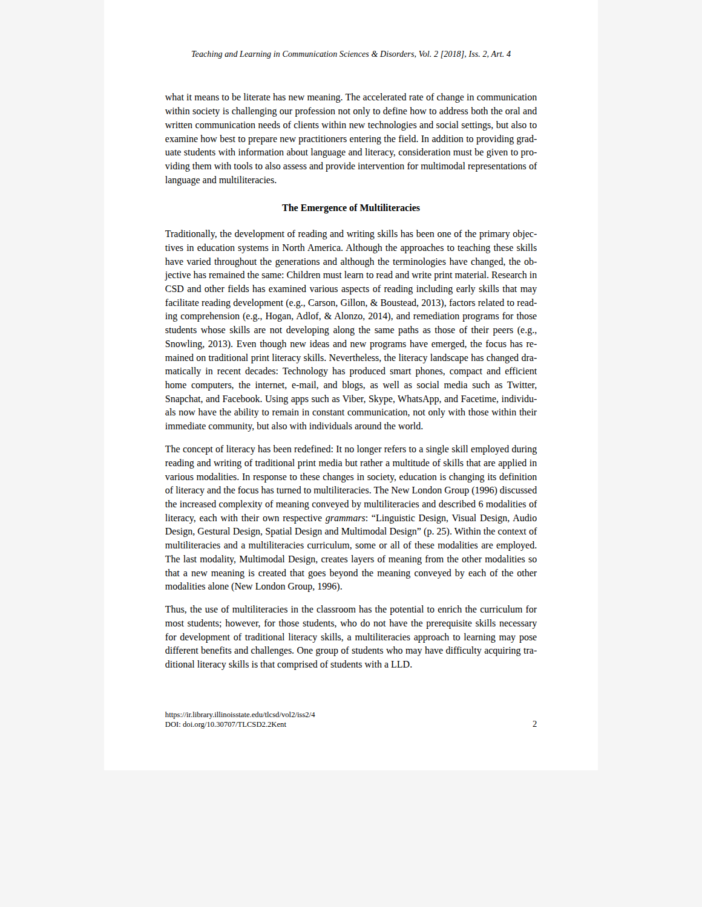Teaching and Learning in Communication Sciences & Disorders, Vol. 2 [2018], Iss. 2, Art. 4
what it means to be literate has new meaning. The accelerated rate of change in communication within society is challenging our profession not only to define how to address both the oral and written communication needs of clients within new technologies and social settings, but also to examine how best to prepare new practitioners entering the field. In addition to providing graduate students with information about language and literacy, consideration must be given to providing them with tools to also assess and provide intervention for multimodal representations of language and multiliteracies.
The Emergence of Multiliteracies
Traditionally, the development of reading and writing skills has been one of the primary objectives in education systems in North America. Although the approaches to teaching these skills have varied throughout the generations and although the terminologies have changed, the objective has remained the same: Children must learn to read and write print material. Research in CSD and other fields has examined various aspects of reading including early skills that may facilitate reading development (e.g., Carson, Gillon, & Boustead, 2013), factors related to reading comprehension (e.g., Hogan, Adlof, & Alonzo, 2014), and remediation programs for those students whose skills are not developing along the same paths as those of their peers (e.g., Snowling, 2013). Even though new ideas and new programs have emerged, the focus has remained on traditional print literacy skills. Nevertheless, the literacy landscape has changed dramatically in recent decades: Technology has produced smart phones, compact and efficient home computers, the internet, e-mail, and blogs, as well as social media such as Twitter, Snapchat, and Facebook. Using apps such as Viber, Skype, WhatsApp, and Facetime, individuals now have the ability to remain in constant communication, not only with those within their immediate community, but also with individuals around the world.
The concept of literacy has been redefined: It no longer refers to a single skill employed during reading and writing of traditional print media but rather a multitude of skills that are applied in various modalities. In response to these changes in society, education is changing its definition of literacy and the focus has turned to multiliteracies. The New London Group (1996) discussed the increased complexity of meaning conveyed by multiliteracies and described 6 modalities of literacy, each with their own respective grammars: “Linguistic Design, Visual Design, Audio Design, Gestural Design, Spatial Design and Multimodal Design” (p. 25). Within the context of multiliteracies and a multiliteracies curriculum, some or all of these modalities are employed. The last modality, Multimodal Design, creates layers of meaning from the other modalities so that a new meaning is created that goes beyond the meaning conveyed by each of the other modalities alone (New London Group, 1996).
Thus, the use of multiliteracies in the classroom has the potential to enrich the curriculum for most students; however, for those students, who do not have the prerequisite skills necessary for development of traditional literacy skills, a multiliteracies approach to learning may pose different benefits and challenges. One group of students who may have difficulty acquiring traditional literacy skills is that comprised of students with a LLD.
https://ir.library.illinoisstate.edu/tlcsd/vol2/iss2/4
DOI: doi.org/10.30707/TLCSD2.2Kent
2